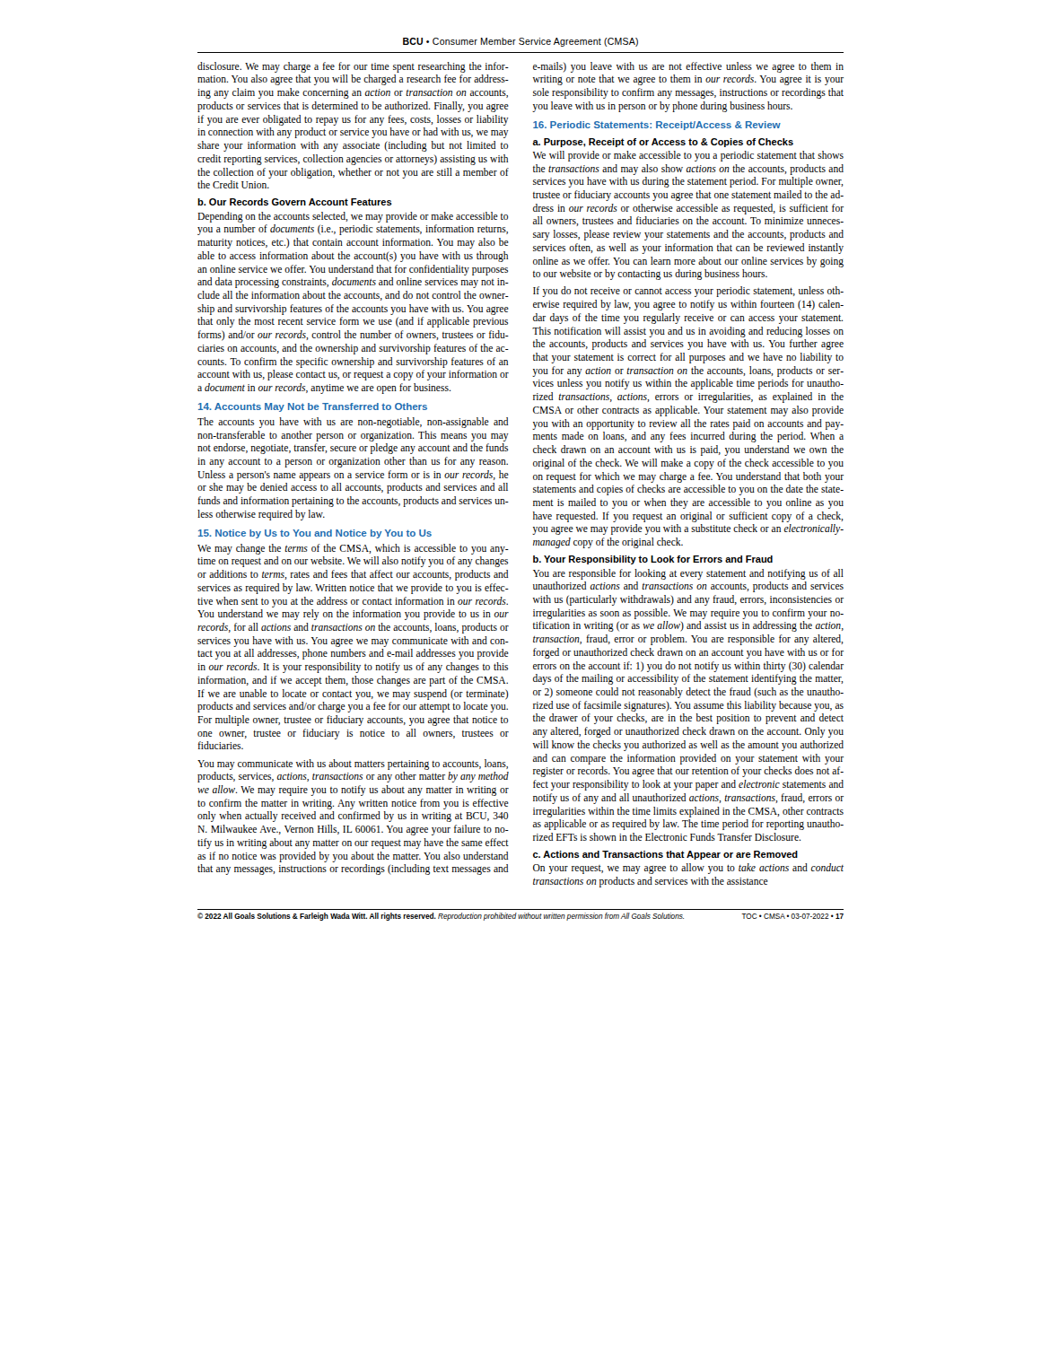BCU • Consumer Member Service Agreement (CMSA)
disclosure. We may charge a fee for our time spent researching the information. You also agree that you will be charged a research fee for addressing any claim you make concerning an action or transaction on accounts, products or services that is determined to be authorized. Finally, you agree if you are ever obligated to repay us for any fees, costs, losses or liability in connection with any product or service you have or had with us, we may share your information with any associate (including but not limited to credit reporting services, collection agencies or attorneys) assisting us with the collection of your obligation, whether or not you are still a member of the Credit Union.
b. Our Records Govern Account Features
Depending on the accounts selected, we may provide or make accessible to you a number of documents (i.e., periodic statements, information returns, maturity notices, etc.) that contain account information. You may also be able to access information about the account(s) you have with us through an online service we offer. You understand that for confidentiality purposes and data processing constraints, documents and online services may not include all the information about the accounts, and do not control the ownership and survivorship features of the accounts you have with us. You agree that only the most recent service form we use (and if applicable previous forms) and/or our records, control the number of owners, trustees or fiduciaries on accounts, and the ownership and survivorship features of the accounts. To confirm the specific ownership and survivorship features of an account with us, please contact us, or request a copy of your information or a document in our records, anytime we are open for business.
14. Accounts May Not be Transferred to Others
The accounts you have with us are non-negotiable, non-assignable and non-transferable to another person or organization. This means you may not endorse, negotiate, transfer, secure or pledge any account and the funds in any account to a person or organization other than us for any reason. Unless a person's name appears on a service form or is in our records, he or she may be denied access to all accounts, products and services and all funds and information pertaining to the accounts, products and services unless otherwise required by law.
15. Notice by Us to You and Notice by You to Us
We may change the terms of the CMSA, which is accessible to you anytime on request and on our website. We will also notify you of any changes or additions to terms, rates and fees that affect our accounts, products and services as required by law. Written notice that we provide to you is effective when sent to you at the address or contact information in our records. You understand we may rely on the information you provide to us in our records, for all actions and transactions on the accounts, loans, products or services you have with us. You agree we may communicate with and contact you at all addresses, phone numbers and e-mail addresses you provide in our records. It is your responsibility to notify us of any changes to this information, and if we accept them, those changes are part of the CMSA. If we are unable to locate or contact you, we may suspend (or terminate) products and services and/or charge you a fee for our attempt to locate you. For multiple owner, trustee or fiduciary accounts, you agree that notice to one owner, trustee or fiduciary is notice to all owners, trustees or fiduciaries.
You may communicate with us about matters pertaining to accounts, loans, products, services, actions, transactions or any other matter by any method we allow. We may require you to notify us about any matter in writing or to confirm the matter in writing. Any written notice from you is effective only when actually received and confirmed by us in writing at BCU, 340 N. Milwaukee Ave., Vernon Hills, IL 60061. You agree your failure to notify us in writing about any matter on our request may have the same effect as if no notice was provided by you about the matter. You also understand that any messages, instructions or recordings (including text messages and e-mails) you leave with us are not effective unless we agree to them in writing or note that we agree to them in our records. You agree it is your sole responsibility to confirm any messages, instructions or recordings that you leave with us in person or by phone during business hours.
16. Periodic Statements: Receipt/Access & Review
a. Purpose, Receipt of or Access to & Copies of Checks
We will provide or make accessible to you a periodic statement that shows the transactions and may also show actions on the accounts, products and services you have with us during the statement period. For multiple owner, trustee or fiduciary accounts you agree that one statement mailed to the address in our records or otherwise accessible as requested, is sufficient for all owners, trustees and fiduciaries on the account. To minimize unnecessary losses, please review your statements and the accounts, products and services often, as well as your information that can be reviewed instantly online as we offer. You can learn more about our online services by going to our website or by contacting us during business hours.
If you do not receive or cannot access your periodic statement, unless otherwise required by law, you agree to notify us within fourteen (14) calendar days of the time you regularly receive or can access your statement. This notification will assist you and us in avoiding and reducing losses on the accounts, products and services you have with us. You further agree that your statement is correct for all purposes and we have no liability to you for any action or transaction on the accounts, loans, products or services unless you notify us within the applicable time periods for unauthorized transactions, actions, errors or irregularities, as explained in the CMSA or other contracts as applicable. Your statement may also provide you with an opportunity to review all the rates paid on accounts and payments made on loans, and any fees incurred during the period. When a check drawn on an account with us is paid, you understand we own the original of the check. We will make a copy of the check accessible to you on request for which we may charge a fee. You understand that both your statements and copies of checks are accessible to you on the date the statement is mailed to you or when they are accessible to you online as you have requested. If you request an original or sufficient copy of a check, you agree we may provide you with a substitute check or an electronically-managed copy of the original check.
b. Your Responsibility to Look for Errors and Fraud
You are responsible for looking at every statement and notifying us of all unauthorized actions and transactions on accounts, products and services with us (particularly withdrawals) and any fraud, errors, inconsistencies or irregularities as soon as possible. We may require you to confirm your notification in writing (or as we allow) and assist us in addressing the action, transaction, fraud, error or problem. You are responsible for any altered, forged or unauthorized check drawn on an account you have with us or for errors on the account if: 1) you do not notify us within thirty (30) calendar days of the mailing or accessibility of the statement identifying the matter, or 2) someone could not reasonably detect the fraud (such as the unauthorized use of facsimile signatures). You assume this liability because you, as the drawer of your checks, are in the best position to prevent and detect any altered, forged or unauthorized check drawn on the account. Only you will know the checks you authorized as well as the amount you authorized and can compare the information provided on your statement with your register or records. You agree that our retention of your checks does not affect your responsibility to look at your paper and electronic statements and notify us of any and all unauthorized actions, transactions, fraud, errors or irregularities within the time limits explained in the CMSA, other contracts as applicable or as required by law. The time period for reporting unauthorized EFTs is shown in the Electronic Funds Transfer Disclosure.
c. Actions and Transactions that Appear or are Removed
On your request, we may agree to allow you to take actions and conduct transactions on products and services with the assistance
© 2022 All Goals Solutions & Farleigh Wada Witt. All rights reserved. Reproduction prohibited without written permission from All Goals Solutions.
TOC • CMSA • 03-07-2022 • 17